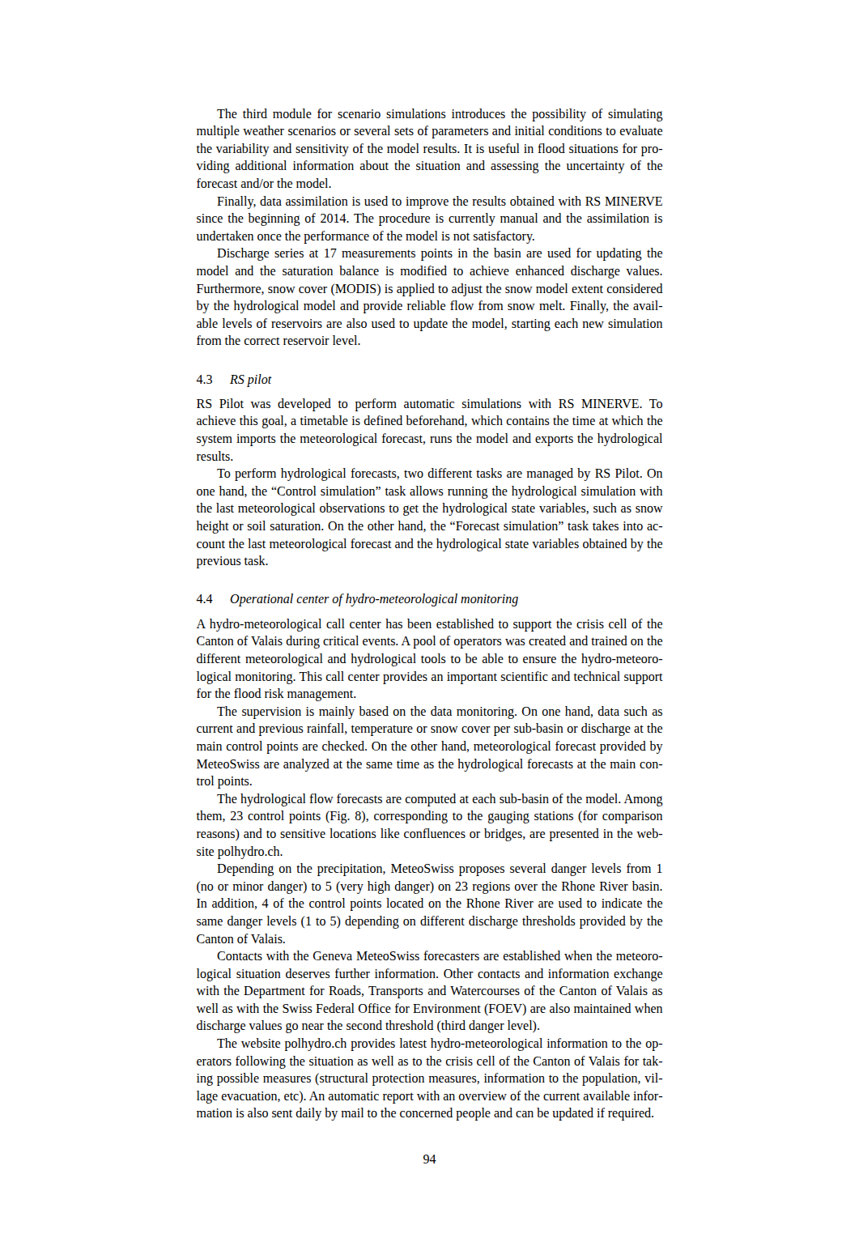The third module for scenario simulations introduces the possibility of simulating multiple weather scenarios or several sets of parameters and initial conditions to evaluate the variability and sensitivity of the model results. It is useful in flood situations for providing additional information about the situation and assessing the uncertainty of the forecast and/or the model.
Finally, data assimilation is used to improve the results obtained with RS MINERVE since the beginning of 2014. The procedure is currently manual and the assimilation is undertaken once the performance of the model is not satisfactory.
Discharge series at 17 measurements points in the basin are used for updating the model and the saturation balance is modified to achieve enhanced discharge values. Furthermore, snow cover (MODIS) is applied to adjust the snow model extent considered by the hydrological model and provide reliable flow from snow melt. Finally, the available levels of reservoirs are also used to update the model, starting each new simulation from the correct reservoir level.
4.3 RS pilot
RS Pilot was developed to perform automatic simulations with RS MINERVE. To achieve this goal, a timetable is defined beforehand, which contains the time at which the system imports the meteorological forecast, runs the model and exports the hydrological results.
To perform hydrological forecasts, two different tasks are managed by RS Pilot. On one hand, the “Control simulation” task allows running the hydrological simulation with the last meteorological observations to get the hydrological state variables, such as snow height or soil saturation. On the other hand, the “Forecast simulation” task takes into account the last meteorological forecast and the hydrological state variables obtained by the previous task.
4.4 Operational center of hydro-meteorological monitoring
A hydro-meteorological call center has been established to support the crisis cell of the Canton of Valais during critical events. A pool of operators was created and trained on the different meteorological and hydrological tools to be able to ensure the hydro-meteorological monitoring. This call center provides an important scientific and technical support for the flood risk management.
The supervision is mainly based on the data monitoring. On one hand, data such as current and previous rainfall, temperature or snow cover per sub-basin or discharge at the main control points are checked. On the other hand, meteorological forecast provided by MeteoSwiss are analyzed at the same time as the hydrological forecasts at the main control points.
The hydrological flow forecasts are computed at each sub-basin of the model. Among them, 23 control points (Fig. 8), corresponding to the gauging stations (for comparison reasons) and to sensitive locations like confluences or bridges, are presented in the website polhydro.ch.
Depending on the precipitation, MeteoSwiss proposes several danger levels from 1 (no or minor danger) to 5 (very high danger) on 23 regions over the Rhone River basin. In addition, 4 of the control points located on the Rhone River are used to indicate the same danger levels (1 to 5) depending on different discharge thresholds provided by the Canton of Valais.
Contacts with the Geneva MeteoSwiss forecasters are established when the meteorological situation deserves further information. Other contacts and information exchange with the Department for Roads, Transports and Watercourses of the Canton of Valais as well as with the Swiss Federal Office for Environment (FOEV) are also maintained when discharge values go near the second threshold (third danger level).
The website polhydro.ch provides latest hydro-meteorological information to the operators following the situation as well as to the crisis cell of the Canton of Valais for taking possible measures (structural protection measures, information to the population, village evacuation, etc). An automatic report with an overview of the current available information is also sent daily by mail to the concerned people and can be updated if required.
94